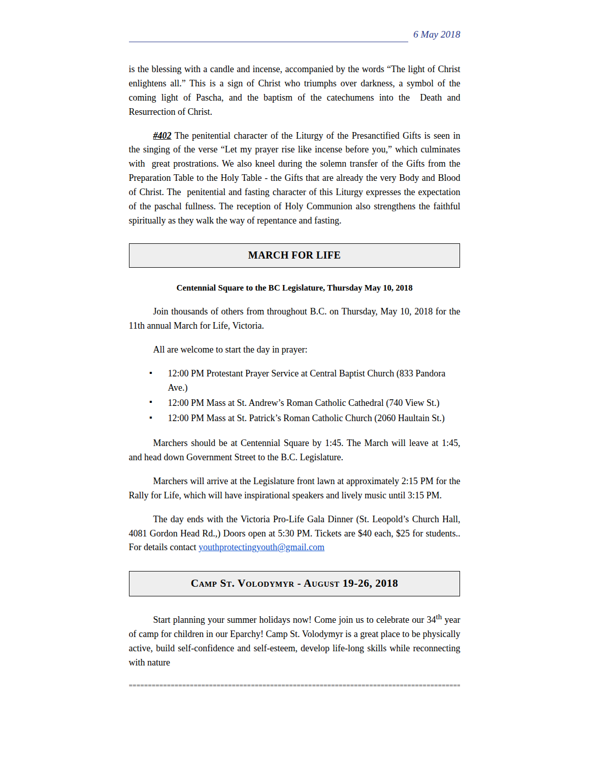6 May 2018
is the blessing with a candle and incense, accompanied by the words “The light of Christ enlightens all.” This is a sign of Christ who triumphs over darkness, a symbol of the coming light of Pascha, and the baptism of the catechumens into the Death and Resurrection of Christ.
#402 The penitential character of the Liturgy of the Presanctified Gifts is seen in the singing of the verse “Let my prayer rise like incense before you,” which culminates with great prostrations. We also kneel during the solemn transfer of the Gifts from the Preparation Table to the Holy Table - the Gifts that are already the very Body and Blood of Christ. The penitential and fasting character of this Liturgy expresses the expectation of the paschal fullness. The reception of Holy Communion also strengthens the faithful spiritually as they walk the way of repentance and fasting.
MARCH FOR LIFE
Centennial Square to the BC Legislature, Thursday May 10, 2018
Join thousands of others from throughout B.C. on Thursday, May 10, 2018 for the 11th annual March for Life, Victoria.
All are welcome to start the day in prayer:
12:00 PM Protestant Prayer Service at Central Baptist Church (833 Pandora Ave.)
12:00 PM Mass at St. Andrew’s Roman Catholic Cathedral (740 View St.)
12:00 PM Mass at St. Patrick’s Roman Catholic Church (2060 Haultain St.)
Marchers should be at Centennial Square by 1:45. The March will leave at 1:45, and head down Government Street to the B.C. Legislature.
Marchers will arrive at the Legislature front lawn at approximately 2:15 PM for the Rally for Life, which will have inspirational speakers and lively music until 3:15 PM.
The day ends with the Victoria Pro-Life Gala Dinner (St. Leopold’s Church Hall, 4081 Gordon Head Rd.,) Doors open at 5:30 PM. Tickets are $40 each, $25 for students.. For details contact youthprotectingyouth@gmail.com
Camp St. Volodymyr - August 19-26, 2018
Start planning your summer holidays now! Come join us to celebrate our 34th year of camp for children in our Eparchy! Camp St. Volodymyr is a great place to be physically active, build self-confidence and self-esteem, develop life-long skills while reconnecting with nature
=========================================================================================